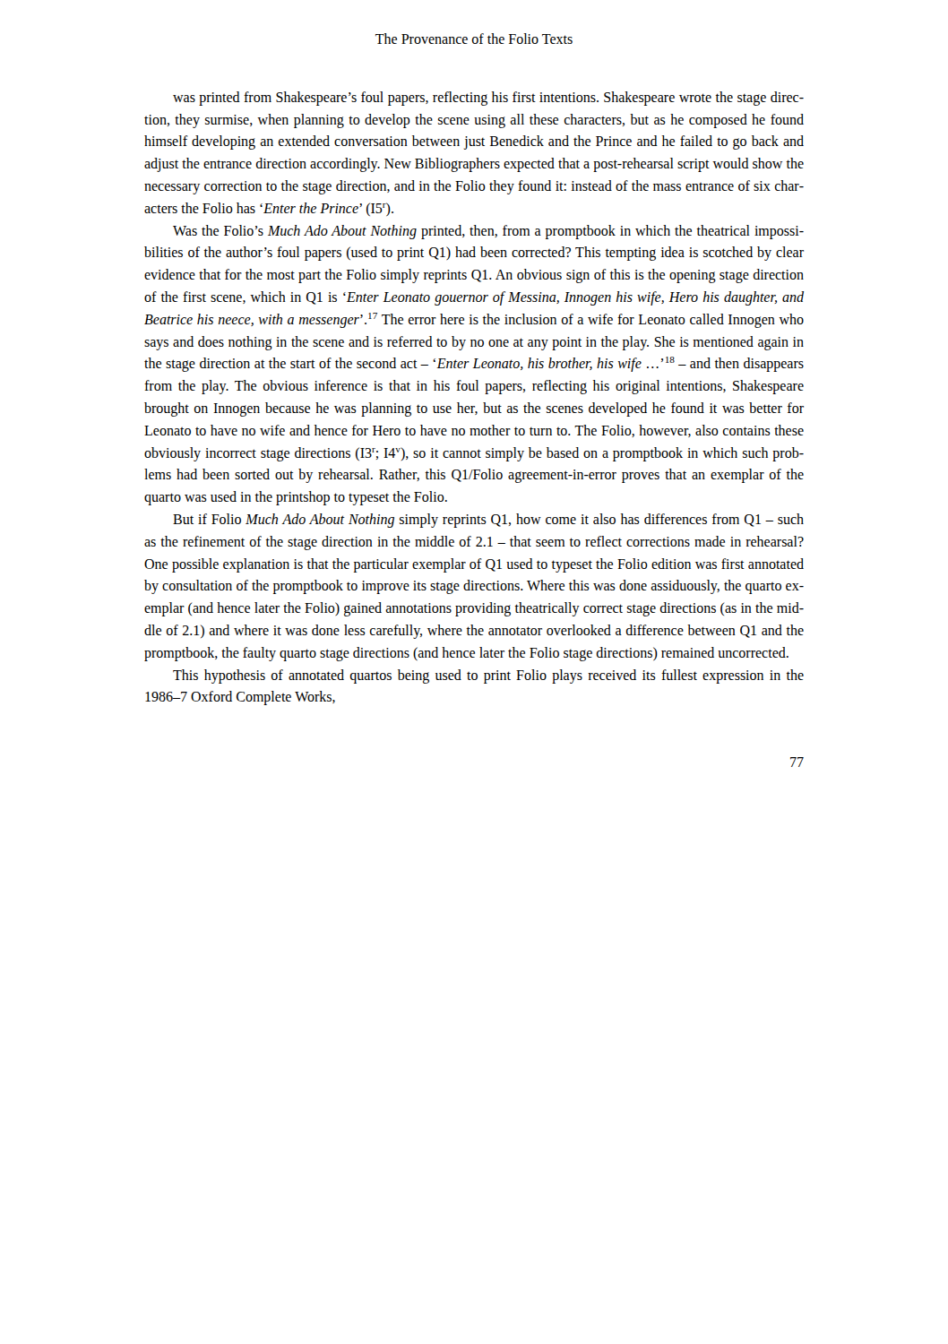The Provenance of the Folio Texts
was printed from Shakespeare’s foul papers, reflecting his first intentions. Shakespeare wrote the stage direction, they surmise, when planning to develop the scene using all these characters, but as he composed he found himself developing an extended conversation between just Benedick and the Prince and he failed to go back and adjust the entrance direction accordingly. New Bibliographers expected that a post-rehearsal script would show the necessary correction to the stage direction, and in the Folio they found it: instead of the mass entrance of six characters the Folio has ‘Enter the Prince’ (I5r).
Was the Folio’s Much Ado About Nothing printed, then, from a promptbook in which the theatrical impossibilities of the author’s foul papers (used to print Q1) had been corrected? This tempting idea is scotched by clear evidence that for the most part the Folio simply reprints Q1. An obvious sign of this is the opening stage direction of the first scene, which in Q1 is ‘Enter Leonato gouernor of Messina, Innogen his wife, Hero his daughter, and Beatrice his neece, with a messenger’.17 The error here is the inclusion of a wife for Leonato called Innogen who says and does nothing in the scene and is referred to by no one at any point in the play. She is mentioned again in the stage direction at the start of the second act – ‘Enter Leonato, his brother, his wife …’18 – and then disappears from the play. The obvious inference is that in his foul papers, reflecting his original intentions, Shakespeare brought on Innogen because he was planning to use her, but as the scenes developed he found it was better for Leonato to have no wife and hence for Hero to have no mother to turn to. The Folio, however, also contains these obviously incorrect stage directions (I3r; I4v), so it cannot simply be based on a promptbook in which such problems had been sorted out by rehearsal. Rather, this Q1/Folio agreement-in-error proves that an exemplar of the quarto was used in the printshop to typeset the Folio.
But if Folio Much Ado About Nothing simply reprints Q1, how come it also has differences from Q1 – such as the refinement of the stage direction in the middle of 2.1 – that seem to reflect corrections made in rehearsal? One possible explanation is that the particular exemplar of Q1 used to typeset the Folio edition was first annotated by consultation of the promptbook to improve its stage directions. Where this was done assiduously, the quarto exemplar (and hence later the Folio) gained annotations providing theatrically correct stage directions (as in the middle of 2.1) and where it was done less carefully, where the annotator overlooked a difference between Q1 and the promptbook, the faulty quarto stage directions (and hence later the Folio stage directions) remained uncorrected.
This hypothesis of annotated quartos being used to print Folio plays received its fullest expression in the 1986–7 Oxford Complete Works,
77